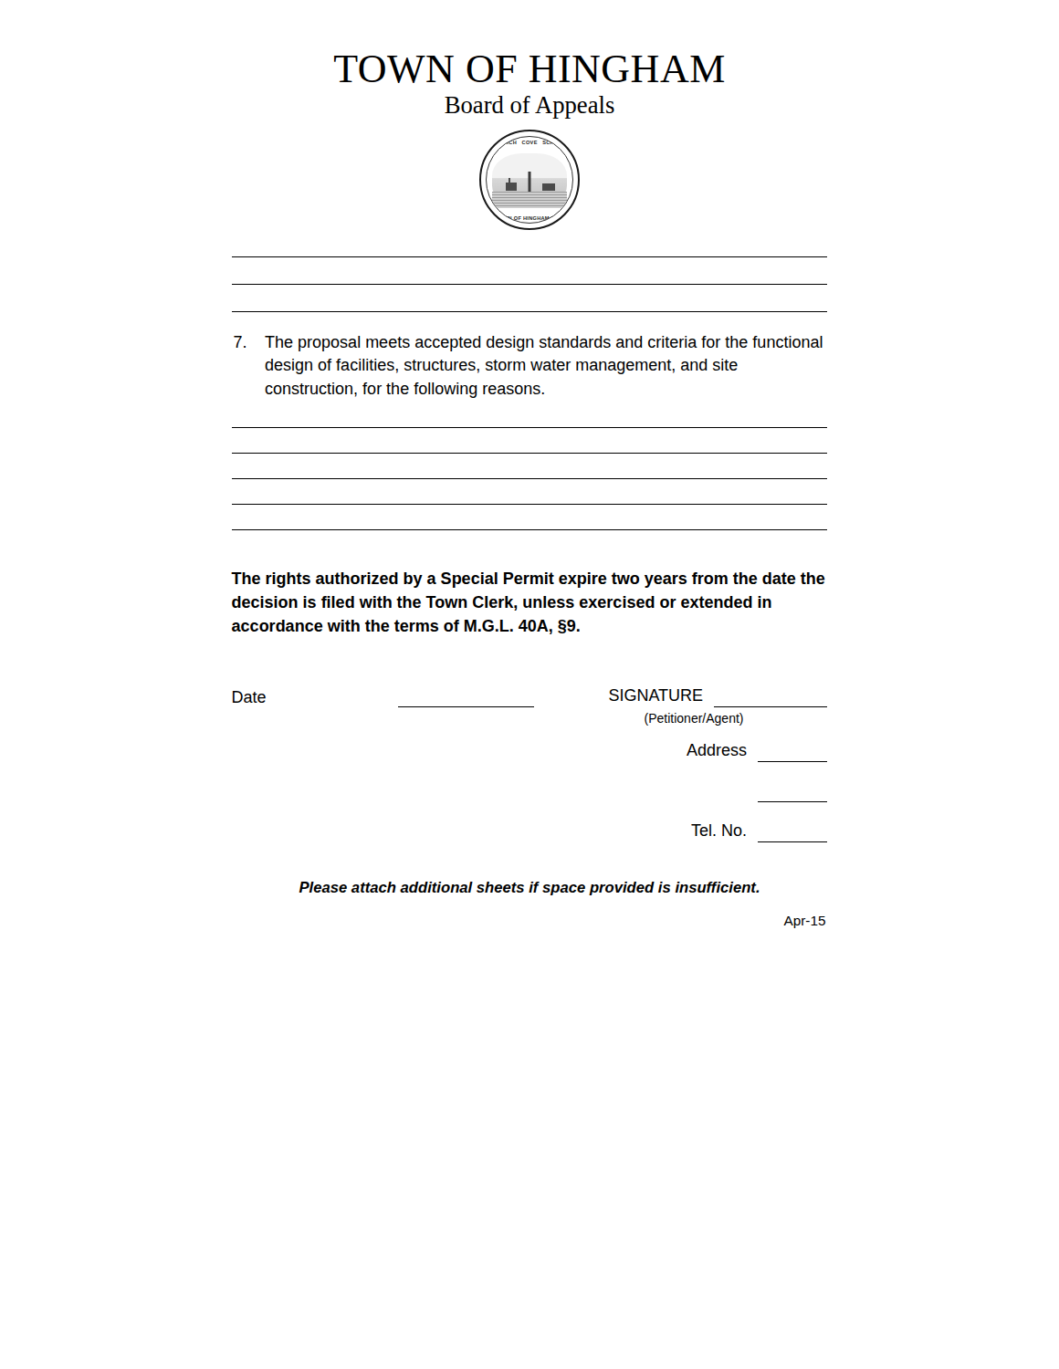TOWN OF HINGHAM
Board of Appeals
CHURCH COVE SCHOOL
TOWN OF HINGHAM 1635
7.
The proposal meets accepted design standards and criteria for the functional design of facilities, structures, storm water management, and site construction, for the following reasons.
The rights authorized by a Special Permit expire two years from the date the decision is filed with the Town Clerk, unless exercised or extended in accordance with the terms of M.G.L. 40A, §9.
Date
SIGNATURE
(Petitioner/Agent)
Address
Tel. No.
Please attach additional sheets if space provided is insufficient.
Apr-15